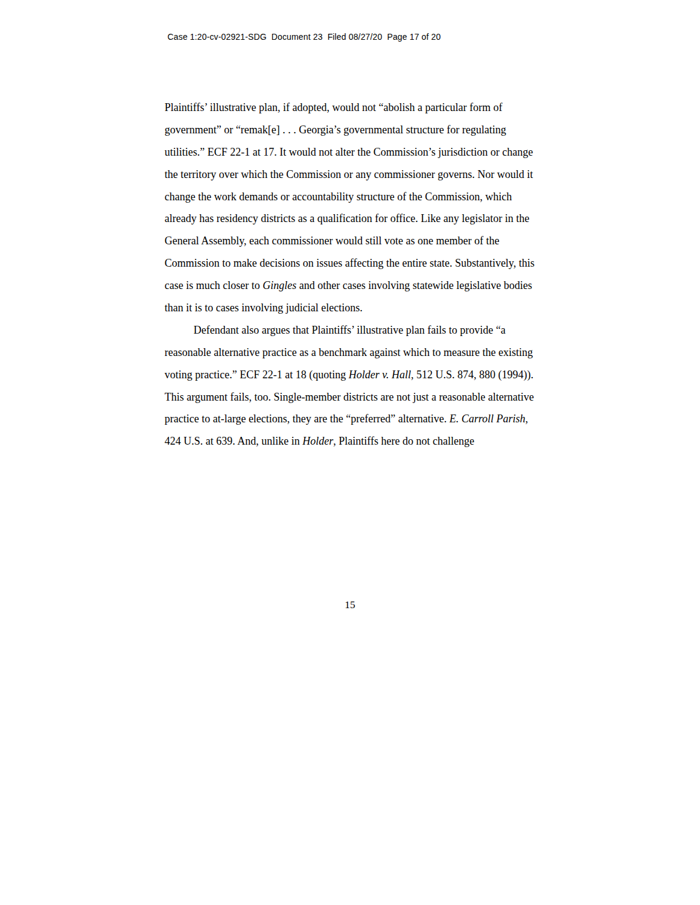Case 1:20-cv-02921-SDG Document 23 Filed 08/27/20 Page 17 of 20
Plaintiffs’ illustrative plan, if adopted, would not “abolish a particular form of government” or “remak[e] . . . Georgia’s governmental structure for regulating utilities.” ECF 22-1 at 17. It would not alter the Commission’s jurisdiction or change the territory over which the Commission or any commissioner governs. Nor would it change the work demands or accountability structure of the Commission, which already has residency districts as a qualification for office. Like any legislator in the General Assembly, each commissioner would still vote as one member of the Commission to make decisions on issues affecting the entire state. Substantively, this case is much closer to Gingles and other cases involving statewide legislative bodies than it is to cases involving judicial elections.
Defendant also argues that Plaintiffs’ illustrative plan fails to provide “a reasonable alternative practice as a benchmark against which to measure the existing voting practice.” ECF 22-1 at 18 (quoting Holder v. Hall, 512 U.S. 874, 880 (1994)). This argument fails, too. Single-member districts are not just a reasonable alternative practice to at-large elections, they are the “preferred” alternative. E. Carroll Parish, 424 U.S. at 639. And, unlike in Holder, Plaintiffs here do not challenge
15